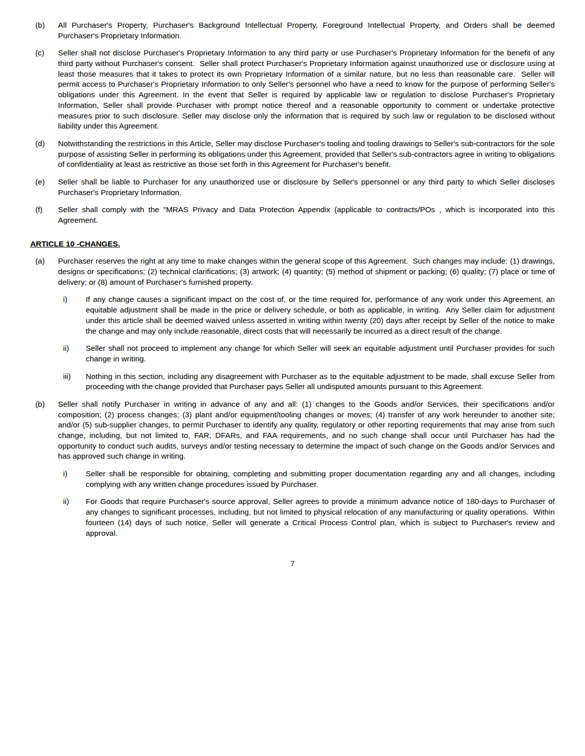(b)
All Purchaser's Property, Purchaser's Background Intellectual Property, Foreground Intellectual Property, and Orders shall be deemed Purchaser's Proprietary Information.
(c)
Seller shall not disclose Purchaser's Proprietary Information to any third party or use Purchaser's Proprietary Information for the benefit of any third party without Purchaser's consent. Seller shall protect Purchaser's Proprietary Information against unauthorized use or disclosure using at least those measures that it takes to protect its own Proprietary Information of a similar nature, but no less than reasonable care. Seller will permit access to Purchaser's Proprietary Information to only Seller's personnel who have a need to know for the purpose of performing Seller's obligations under this Agreement. In the event that Seller is required by applicable law or regulation to disclose Purchaser's Proprietary Information, Seller shall provide Purchaser with prompt notice thereof and a reasonable opportunity to comment or undertake protective measures prior to such disclosure. Seller may disclose only the information that is required by such law or regulation to be disclosed without liability under this Agreement.
(d)
Notwithstanding the restrictions in this Article, Seller may disclose Purchaser's tooling and tooling drawings to Seller's sub-contractors for the sole purpose of assisting Seller in performing its obligations under this Agreement, provided that Seller's sub-contractors agree in writing to obligations of confidentiality at least as restrictive as those set forth in this Agreement for Purchaser's benefit.
(e)
Seller shall be liable to Purchaser for any unauthorized use or disclosure by Seller's ppersonnel or any third party to which Seller discloses Purchaser's Proprietary Information.
(f)
Seller shall comply with the "MRAS Privacy and Data Protection Appendix (applicable to contracts/POs , which is incorporated into this Agreement.
ARTICLE 10 -CHANGES.
(a)
Purchaser reserves the right at any time to make changes within the general scope of this Agreement. Such changes may include: (1) drawings, designs or specifications; (2) technical clarifications; (3) artwork; (4) quantity; (5) method of shipment or packing; (6) quality; (7) place or time of delivery; or (8) amount of Purchaser's furnished property.
i)
If any change causes a significant impact on the cost of, or the time required for, performance of any work under this Agreement, an equitable adjustment shall be made in the price or delivery schedule, or both as applicable, in writing. Any Seller claim for adjustment under this article shall be deemed waived unless asserted in writing within twenty (20) days after receipt by Seller of the notice to make the change and may only include reasonable, direct costs that will necessarily be incurred as a direct result of the change.
ii)
Seller shall not proceed to implement any change for which Seller will seek an equitable adjustment until Purchaser provides for such change in writing.
iii)
Nothing in this section, including any disagreement with Purchaser as to the equitable adjustment to be made, shall excuse Seller from proceeding with the change provided that Purchaser pays Seller all undisputed amounts pursuant to this Agreement.
(b)
Seller shall notify Purchaser in writing in advance of any and all: (1) changes to the Goods and/or Services, their specifications and/or composition; (2) process changes; (3) plant and/or equipment/tooling changes or moves; (4) transfer of any work hereunder to another site; and/or (5) sub-supplier changes, to permit Purchaser to identify any quality, regulatory or other reporting requirements that may arise from such change, including, but not limited to, FAR, DFARs, and FAA requirements, and no such change shall occur until Purchaser has had the opportunity to conduct such audits, surveys and/or testing necessary to determine the impact of such change on the Goods and/or Services and has approved such change in writing.
i)
Seller shall be responsible for obtaining, completing and submitting proper documentation regarding any and all changes, including complying with any written change procedures issued by Purchaser.
ii)
For Goods that require Purchaser's source approval, Seller agrees to provide a minimum advance notice of 180-days to Purchaser of any changes to significant processes, including, but not limited to physical relocation of any manufacturing or quality operations. Within fourteen (14) days of such notice, Seller will generate a Critical Process Control plan, which is subject to Purchaser's review and approval.
7